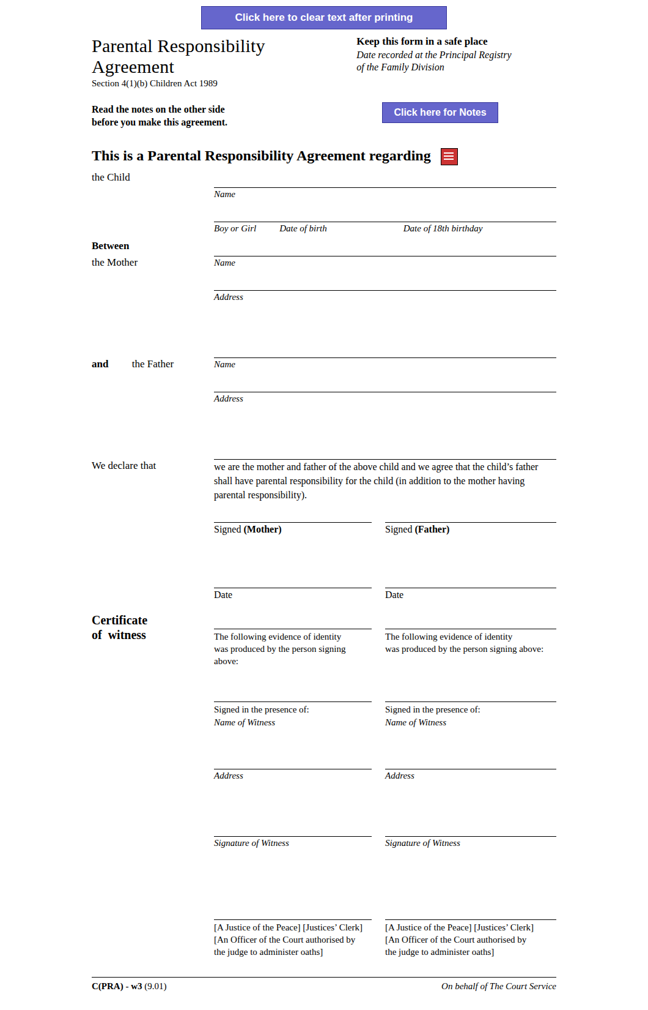Click here to clear text after printing
Parental Responsibility Agreement
Section 4(1)(b) Children Act 1989
Keep this form in a safe place
Date recorded at the Principal Registry
of the Family Division
Read the notes on the other side
before you make this agreement.
Click here for Notes
This is a Parental Responsibility Agreement regarding
| the Child | Name / Boy or Girl / Date of birth / Date of 18th birthday / |
| Between | |
| the Mother | Name Address |
| and the Father | Name Address |
| We declare that | we are the mother and father of the above child and we agree that the child’s father shall have parental responsibility for the child (in addition to the mother having parental responsibility). / Signed (Mother) / Signed (Father) / / Date / Date / |
| Certificate of witness | / The following evidence of identity was produced by the person signing above: / The following evidence of identity was produced by the person signing above: / / Signed in the presence of: Name of Witness / Signed in the presence of: Name of Witness / / Address / Address / / Signature of Witness [A Justice of the Peace] [Justices’ Clerk] [An Officer of the Court authorised by the judge to administer oaths] / Signature of Witness [A Justice of the Peace] [Justices’ Clerk] [An Officer of the Court authorised by the judge to administer oaths] / |
C(PRA) - w3 (9.01)
On behalf of The Court Service